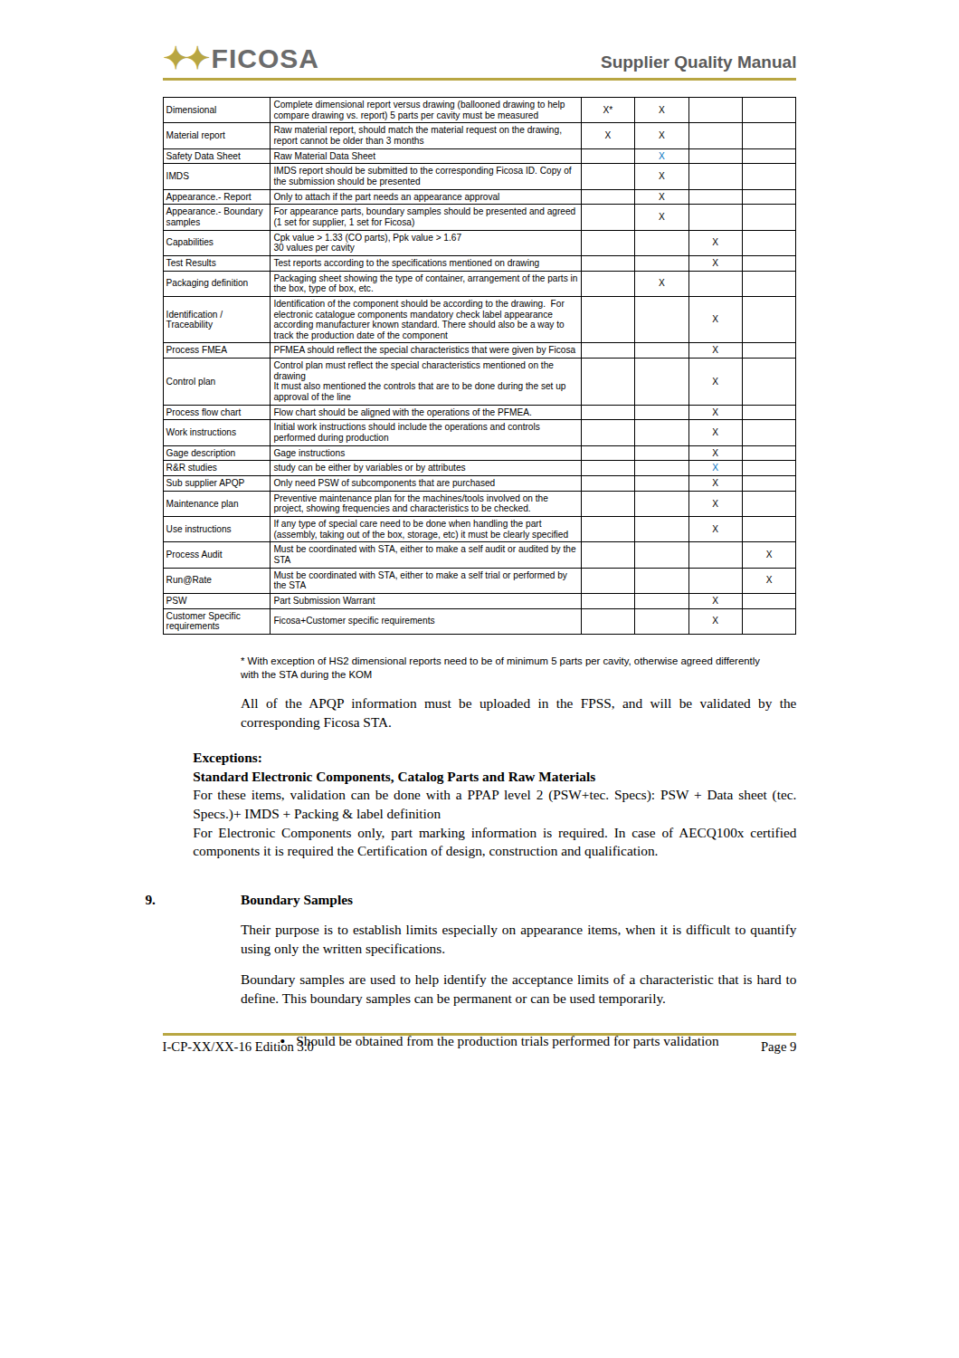✦✦ FICOSA
Supplier Quality Manual
| Dimensional | Complete dimensional report versus drawing (ballooned drawing to help compare drawing vs. report) 5 parts per cavity must be measured | X* | X | | |
| Material report | Raw material report, should match the material request on the drawing, report cannot be older than 3 months | X | X | | |
| Safety Data Sheet | Raw Material Data Sheet | | X | | |
| IMDS | IMDS report should be submitted to the corresponding Ficosa ID. Copy of the submission should be presented | | X | | |
| Appearance.- Report | Only to attach if the part needs an appearance approval | | X | | |
| Appearance.- Boundary samples | For appearance parts, boundary samples should be presented and agreed (1 set for supplier, 1 set for Ficosa) | | X | | |
| Capabilities | Cpk value > 1.33 (CO parts), Ppk value > 1.67 30 values per cavity | | | X | |
| Test Results | Test reports according to the specifications mentioned on drawing | | | X | |
| Packaging definition | Packaging sheet showing the type of container, arrangement of the parts in the box, type of box, etc. | | X | | |
| Identification / Traceability | Identification of the component should be according to the drawing. For electronic catalogue components mandatory check label appearance according manufacturer known standard. There should also be a way to track the production date of the component | | | X | |
| Process FMEA | PFMEA should reflect the special characteristics that were given by Ficosa | | | X | |
| Control plan | Control plan must reflect the special characteristics mentioned on the drawing It must also mentioned the controls that are to be done during the set up approval of the line | | | X | |
| Process flow chart | Flow chart should be aligned with the operations of the PFMEA. | | | X | |
| Work instructions | Initial work instructions should include the operations and controls performed during production | | | X | |
| Gage description | Gage instructions | | | X | |
| R&R studies | study can be either by variables or by attributes | | | X | |
| Sub supplier APQP | Only need PSW of subcomponents that are purchased | | | X | |
| Maintenance plan | Preventive maintenance plan for the machines/tools involved on the project, showing frequencies and characteristics to be checked. | | | X | |
| Use instructions | If any type of special care need to be done when handling the part (assembly, taking out of the box, storage, etc) it must be clearly specified | | | X | |
| Process Audit | Must be coordinated with STA, either to make a self audit or audited by the STA | | | | X |
| Run@Rate | Must be coordinated with STA, either to make a self trial or performed by the STA | | | | X |
| PSW | Part Submission Warrant | | | X | |
| Customer Specific requirements | Ficosa+Customer specific requirements | | | X | |
* With exception of HS2 dimensional reports need to be of minimum 5 parts per cavity, otherwise agreed differently with the STA during the KOM
All of the APQP information must be uploaded in the FPSS, and will be validated by the corresponding Ficosa STA.
Exceptions:
Standard Electronic Components, Catalog Parts and Raw Materials
For these items, validation can be done with a PPAP level 2 (PSW+tec. Specs): PSW + Data sheet (tec. Specs.)+ IMDS + Packing & label definition
For Electronic Components only, part marking information is required. In case of AECQ100x certified components it is required the Certification of design, construction and qualification.
9. Boundary Samples
Their purpose is to establish limits especially on appearance items, when it is difficult to quantify using only the written specifications.
Boundary samples are used to help identify the acceptance limits of a characteristic that is hard to define. This boundary samples can be permanent or can be used temporarily.
Should be obtained from the production trials performed for parts validation
I-CP-XX/XX-16 Edition 3.0 Page 9